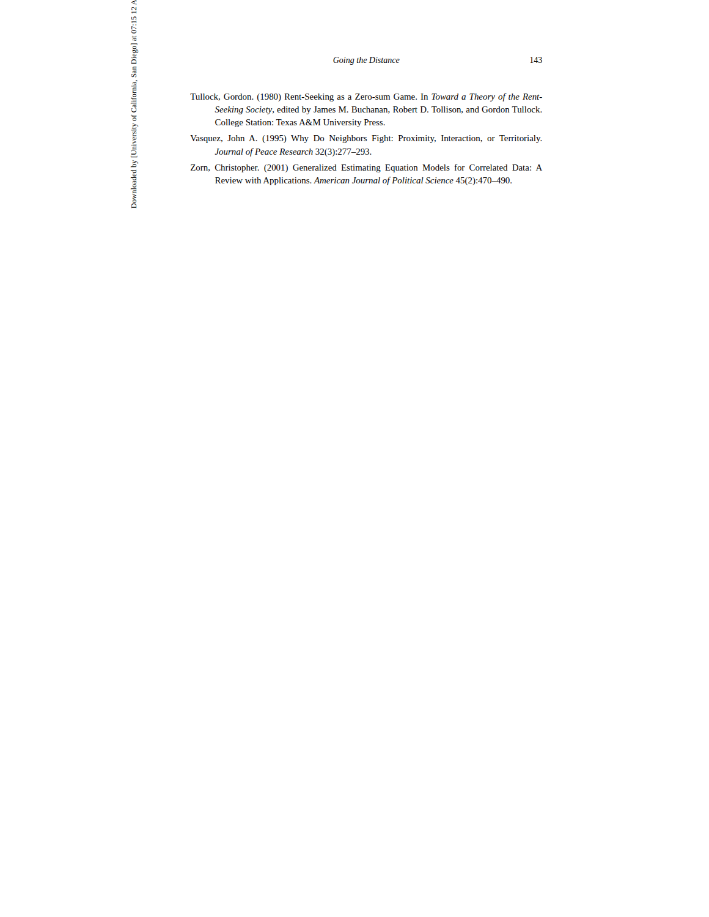Downloaded by [University of California, San Diego] at 07:15 12 April 2013
Going the Distance 143
Tullock, Gordon. (1980) Rent-Seeking as a Zero-sum Game. In Toward a Theory of the Rent-Seeking Society, edited by James M. Buchanan, Robert D. Tollison, and Gordon Tullock. College Station: Texas A&M University Press.
Vasquez, John A. (1995) Why Do Neighbors Fight: Proximity, Interaction, or Territorialy. Journal of Peace Research 32(3):277–293.
Zorn, Christopher. (2001) Generalized Estimating Equation Models for Correlated Data: A Review with Applications. American Journal of Political Science 45(2):470–490.